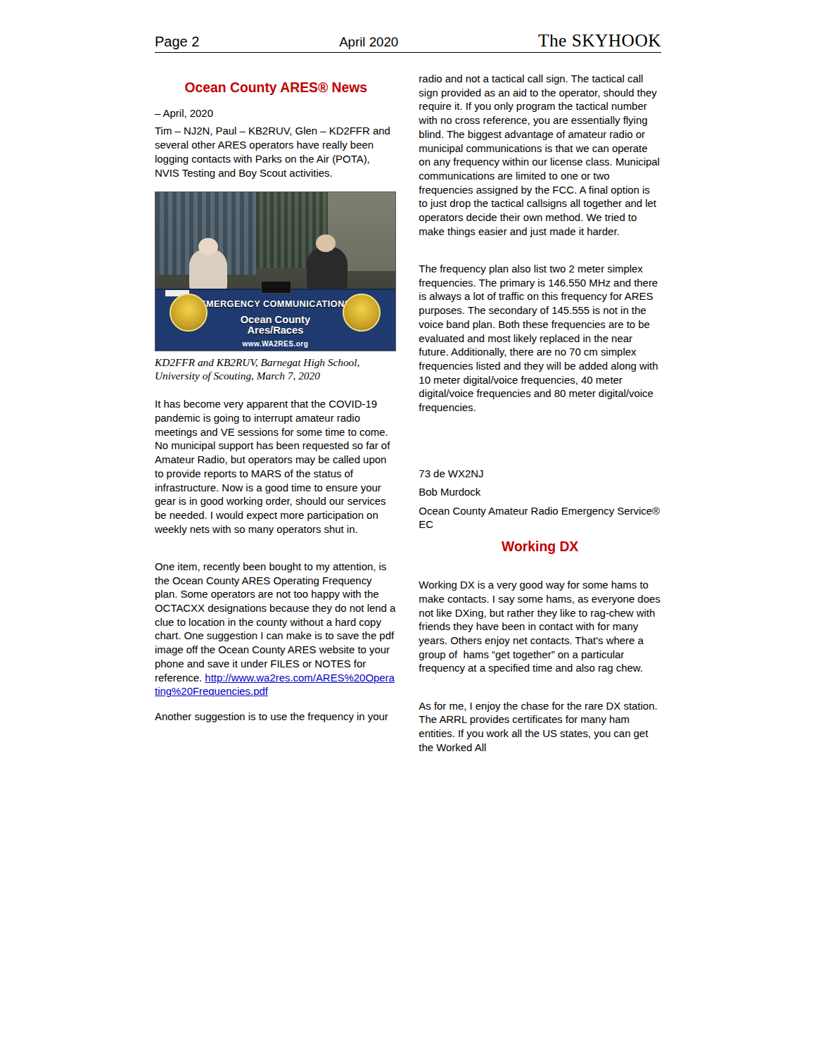Page 2
April 2020
The SKYHOOK
Ocean County ARES® News
– April, 2020
Tim – NJ2N, Paul – KB2RUV, Glen – KD2FFR and several other ARES operators have really been logging contacts with Parks on the Air (POTA), NVIS Testing and Boy Scout activities.
EMERGENCY COMMUNICATIONS
Ocean County
Ares/Races
www.WA2RES.org
KD2FFR and KB2RUV, Barnegat High School,
University of Scouting, March 7, 2020
It has become very apparent that the COVID-19 pandemic is going to interrupt amateur radio meetings and VE sessions for some time to come. No municipal support has been requested so far of Amateur Radio, but operators may be called upon to provide reports to MARS of the status of infrastructure. Now is a good time to ensure your gear is in good working order, should our services be needed. I would expect more participation on weekly nets with so many operators shut in.
One item, recently been bought to my attention, is the Ocean County ARES Operating Frequency plan. Some operators are not too happy with the OCTACXX designations because they do not lend a clue to location in the county without a hard copy chart. One suggestion I can make is to save the pdf image off the Ocean County ARES website to your phone and save it under FILES or NOTES for reference. http://www.wa2res.com/ARES%20Operating%20Frequencies.pdf
Another suggestion is to use the frequency in your
radio and not a tactical call sign. The tactical call sign provided as an aid to the operator, should they require it. If you only program the tactical number with no cross reference, you are essentially flying blind. The biggest advantage of amateur radio or municipal communications is that we can operate on any frequency within our license class. Municipal communications are limited to one or two frequencies assigned by the FCC. A final option is to just drop the tactical callsigns all together and let operators decide their own method. We tried to make things easier and just made it harder.
The frequency plan also list two 2 meter simplex frequencies. The primary is 146.550 MHz and there is always a lot of traffic on this frequency for ARES purposes. The secondary of 145.555 is not in the voice band plan. Both these frequencies are to be evaluated and most likely replaced in the near future. Additionally, there are no 70 cm simplex frequencies listed and they will be added along with 10 meter digital/voice frequencies, 40 meter digital/voice frequencies and 80 meter digital/voice frequencies.
73 de WX2NJ
Bob Murdock
Ocean County Amateur Radio Emergency Service® EC
Working DX
Working DX is a very good way for some hams to make contacts. I say some hams, as everyone does not like DXing, but rather they like to rag-chew with friends they have been in contact with for many years. Others enjoy net contacts. That's where a group of hams “get together” on a particular frequency at a specified time and also rag chew.
As for me, I enjoy the chase for the rare DX station. The ARRL provides certificates for many ham entities. If you work all the US states, you can get the Worked All